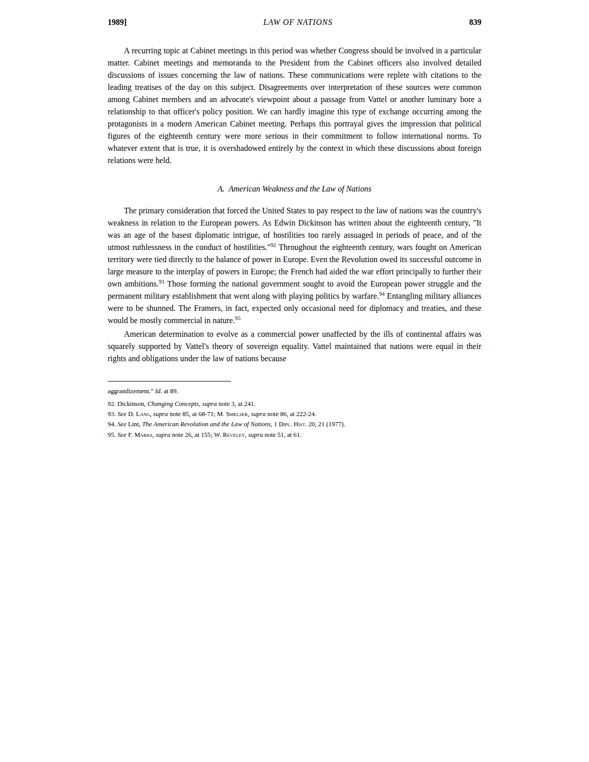1989] LAW OF NATIONS 839
A recurring topic at Cabinet meetings in this period was whether Congress should be involved in a particular matter. Cabinet meetings and memoranda to the President from the Cabinet officers also involved detailed discussions of issues concerning the law of nations. These communications were replete with citations to the leading treatises of the day on this subject. Disagreements over interpretation of these sources were common among Cabinet members and an advocate's viewpoint about a passage from Vattel or another luminary bore a relationship to that officer's policy position. We can hardly imagine this type of exchange occurring among the protagonists in a modern American Cabinet meeting. Perhaps this portrayal gives the impression that political figures of the eighteenth century were more serious in their commitment to follow international norms. To whatever extent that is true, it is overshadowed entirely by the context in which these discussions about foreign relations were held.
A. American Weakness and the Law of Nations
The primary consideration that forced the United States to pay respect to the law of nations was the country's weakness in relation to the European powers. As Edwin Dickinson has written about the eighteenth century, "It was an age of the basest diplomatic intrigue, of hostilities too rarely assuaged in periods of peace, and of the utmost ruthlessness in the conduct of hostilities."92 Throughout the eighteenth century, wars fought on American territory were tied directly to the balance of power in Europe. Even the Revolution owed its successful outcome in large measure to the interplay of powers in Europe; the French had aided the war effort principally to further their own ambitions.93 Those forming the national government sought to avoid the European power struggle and the permanent military establishment that went along with playing politics by warfare.94 Entangling military alliances were to be shunned. The Framers, in fact, expected only occasional need for diplomacy and treaties, and these would be mostly commercial in nature.95
American determination to evolve as a commercial power unaffected by the ills of continental affairs was squarely supported by Vattel's theory of sovereign equality. Vattel maintained that nations were equal in their rights and obligations under the law of nations because
aggrandizement." Id. at 89.
92. Dickinson, Changing Concepts, supra note 3, at 241.
93. See D. Lang, supra note 85, at 68-71; M. Smelser, supra note 86, at 222-24.
94. See Lint, The American Revolution and the Law of Nations, 1 Dipl. Hist. 20, 21 (1977).
95. See F. Marks, supra note 26, at 155; W. Reveley, supra note 51, at 61.